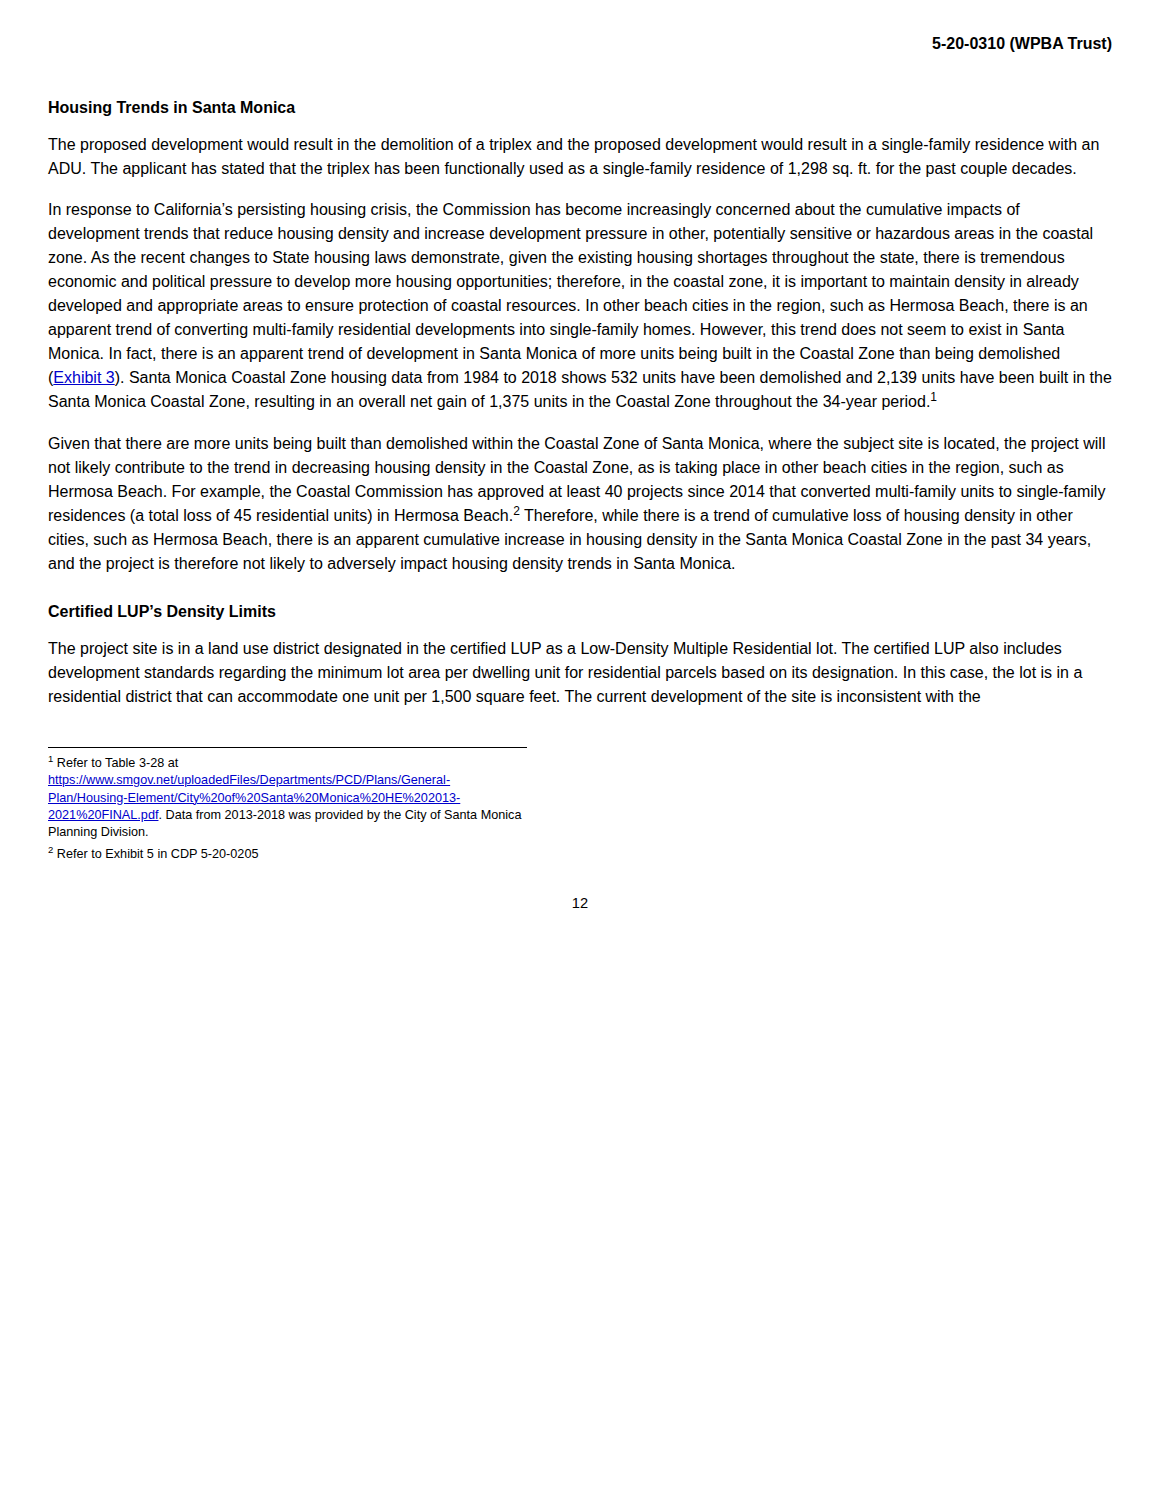5-20-0310 (WPBA Trust)
Housing Trends in Santa Monica
The proposed development would result in the demolition of a triplex and the proposed development would result in a single-family residence with an ADU. The applicant has stated that the triplex has been functionally used as a single-family residence of 1,298 sq. ft. for the past couple decades.
In response to California’s persisting housing crisis, the Commission has become increasingly concerned about the cumulative impacts of development trends that reduce housing density and increase development pressure in other, potentially sensitive or hazardous areas in the coastal zone. As the recent changes to State housing laws demonstrate, given the existing housing shortages throughout the state, there is tremendous economic and political pressure to develop more housing opportunities; therefore, in the coastal zone, it is important to maintain density in already developed and appropriate areas to ensure protection of coastal resources. In other beach cities in the region, such as Hermosa Beach, there is an apparent trend of converting multi-family residential developments into single-family homes. However, this trend does not seem to exist in Santa Monica. In fact, there is an apparent trend of development in Santa Monica of more units being built in the Coastal Zone than being demolished (Exhibit 3). Santa Monica Coastal Zone housing data from 1984 to 2018 shows 532 units have been demolished and 2,139 units have been built in the Santa Monica Coastal Zone, resulting in an overall net gain of 1,375 units in the Coastal Zone throughout the 34-year period.1
Given that there are more units being built than demolished within the Coastal Zone of Santa Monica, where the subject site is located, the project will not likely contribute to the trend in decreasing housing density in the Coastal Zone, as is taking place in other beach cities in the region, such as Hermosa Beach. For example, the Coastal Commission has approved at least 40 projects since 2014 that converted multi-family units to single-family residences (a total loss of 45 residential units) in Hermosa Beach.2 Therefore, while there is a trend of cumulative loss of housing density in other cities, such as Hermosa Beach, there is an apparent cumulative increase in housing density in the Santa Monica Coastal Zone in the past 34 years, and the project is therefore not likely to adversely impact housing density trends in Santa Monica.
Certified LUP’s Density Limits
The project site is in a land use district designated in the certified LUP as a Low-Density Multiple Residential lot. The certified LUP also includes development standards regarding the minimum lot area per dwelling unit for residential parcels based on its designation. In this case, the lot is in a residential district that can accommodate one unit per 1,500 square feet. The current development of the site is inconsistent with the
1 Refer to Table 3-28 at https://www.smgov.net/uploadedFiles/Departments/PCD/Plans/General-Plan/Housing-Element/City%20of%20Santa%20Monica%20HE%202013-2021%20FINAL.pdf. Data from 2013-2018 was provided by the City of Santa Monica Planning Division.
2 Refer to Exhibit 5 in CDP 5-20-0205
12